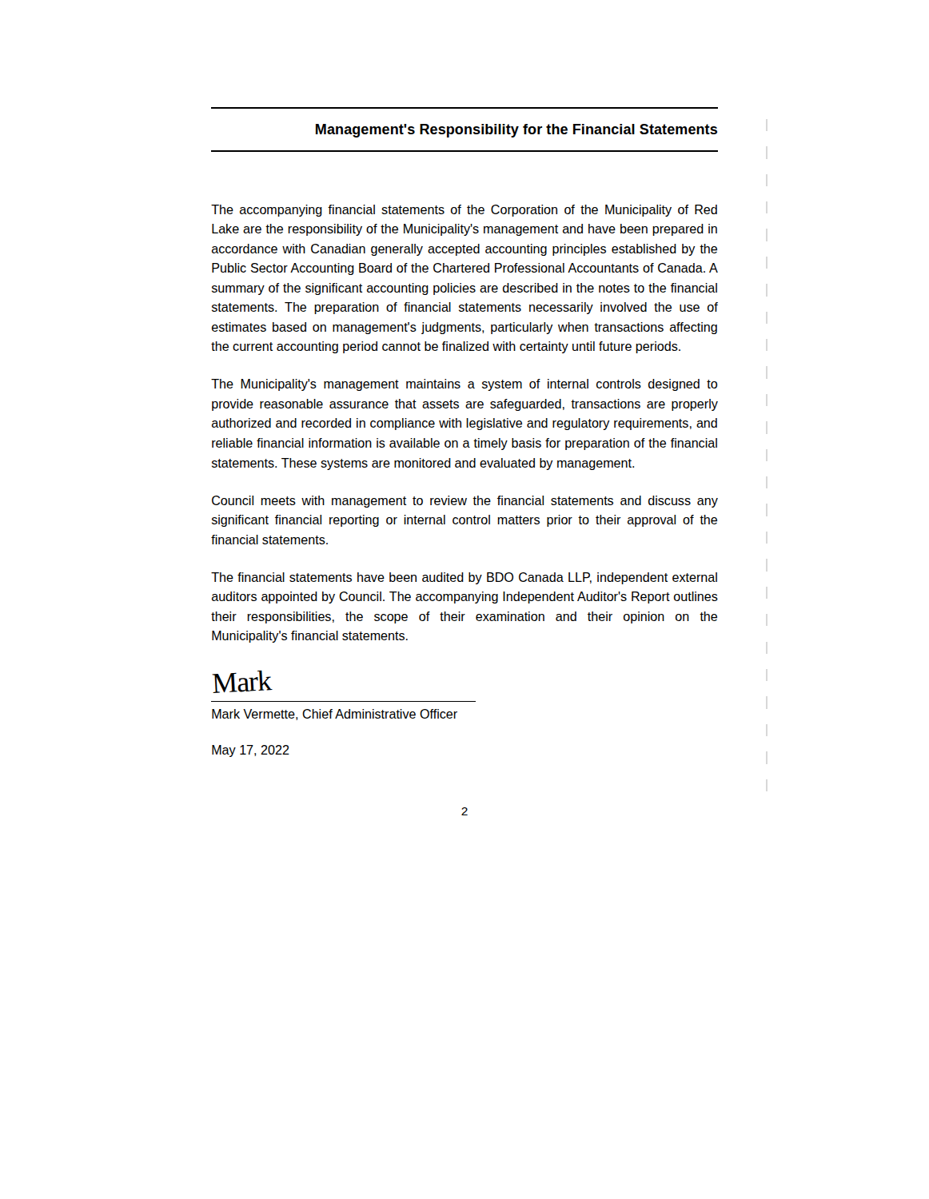Management's Responsibility for the Financial Statements
The accompanying financial statements of the Corporation of the Municipality of Red Lake are the responsibility of the Municipality's management and have been prepared in accordance with Canadian generally accepted accounting principles established by the Public Sector Accounting Board of the Chartered Professional Accountants of Canada. A summary of the significant accounting policies are described in the notes to the financial statements. The preparation of financial statements necessarily involved the use of estimates based on management's judgments, particularly when transactions affecting the current accounting period cannot be finalized with certainty until future periods.
The Municipality's management maintains a system of internal controls designed to provide reasonable assurance that assets are safeguarded, transactions are properly authorized and recorded in compliance with legislative and regulatory requirements, and reliable financial information is available on a timely basis for preparation of the financial statements. These systems are monitored and evaluated by management.
Council meets with management to review the financial statements and discuss any significant financial reporting or internal control matters prior to their approval of the financial statements.
The financial statements have been audited by BDO Canada LLP, independent external auditors appointed by Council. The accompanying Independent Auditor's Report outlines their responsibilities, the scope of their examination and their opinion on the Municipality's financial statements.
Mark
Mark Vermette, Chief Administrative Officer
May 17, 2022
2